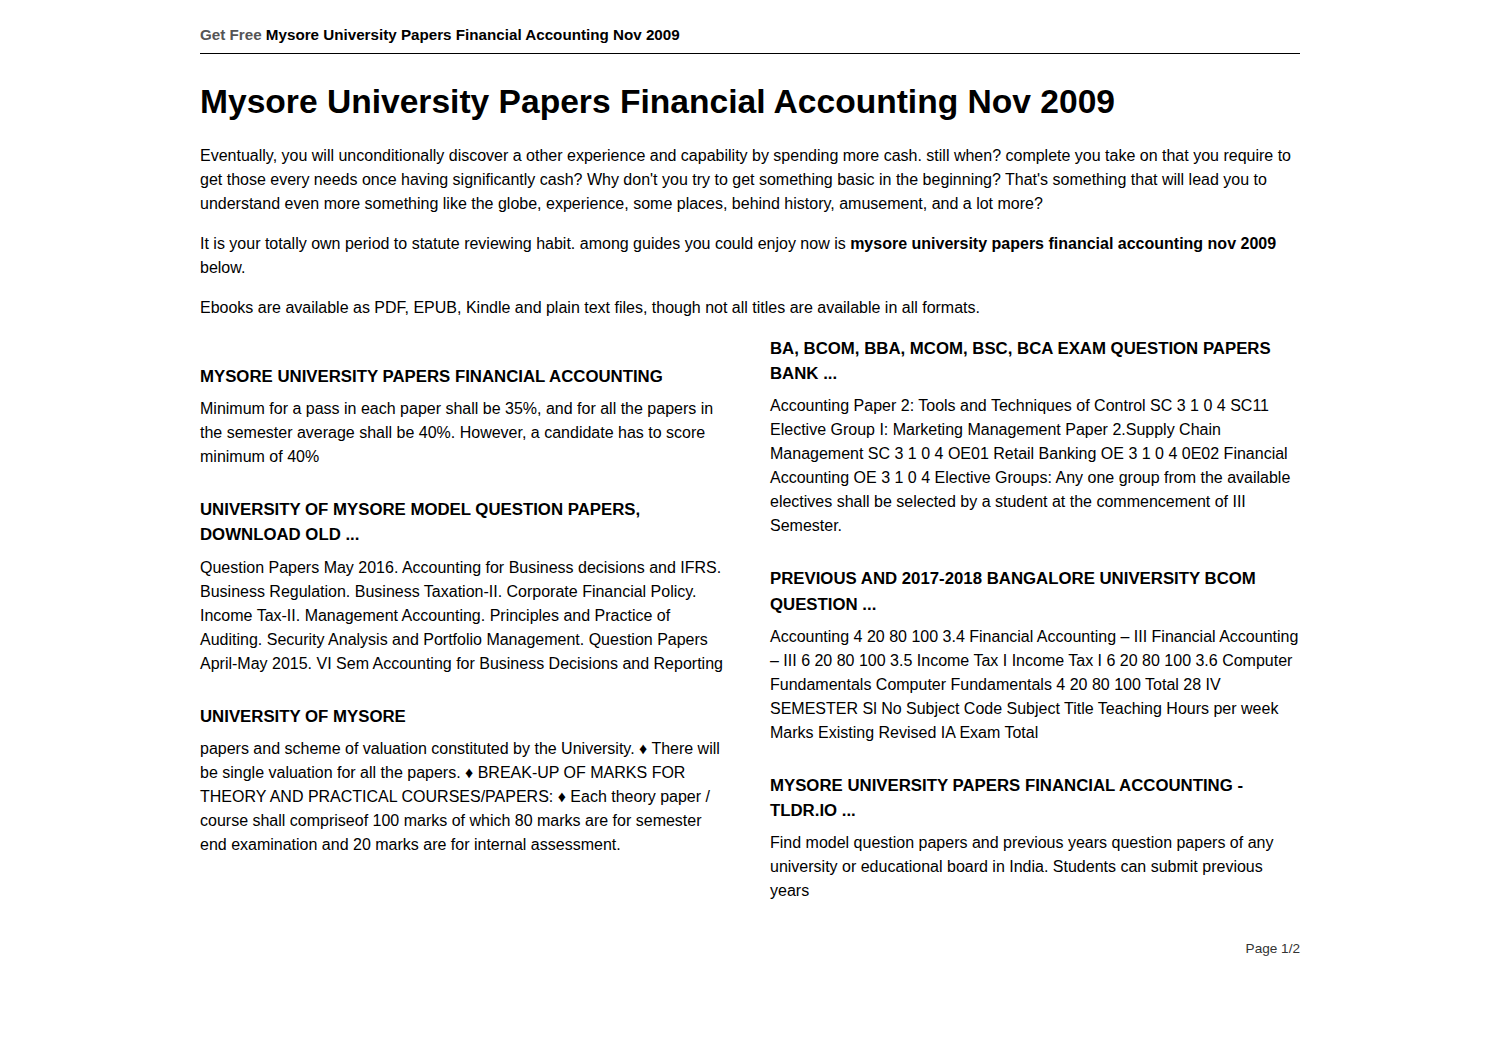Get Free Mysore University Papers Financial Accounting Nov 2009
Mysore University Papers Financial Accounting Nov 2009
Eventually, you will unconditionally discover a other experience and capability by spending more cash. still when? complete you take on that you require to get those every needs once having significantly cash? Why don't you try to get something basic in the beginning? That's something that will lead you to understand even more something like the globe, experience, some places, behind history, amusement, and a lot more?
It is your totally own period to statute reviewing habit. among guides you could enjoy now is mysore university papers financial accounting nov 2009 below.
Ebooks are available as PDF, EPUB, Kindle and plain text files, though not all titles are available in all formats.
Mysore University Papers Financial Accounting
Minimum for a pass in each paper shall be 35%, and for all the papers in the semester average shall be 40%. However, a candidate has to score minimum of 40%
University of Mysore model question papers, download old ...
Question Papers May 2016. Accounting for Business decisions and IFRS. Business Regulation. Business Taxation-II. Corporate Financial Policy. Income Tax-II. Management Accounting. Principles and Practice of Auditing. Security Analysis and Portfolio Management. Question Papers April-May 2015. VI Sem Accounting for Business Decisions and Reporting
UNIVERSITY OF MYSORE
papers and scheme of valuation constituted by the University. ♦ There will be single valuation for all the papers. ♦ BREAK-UP OF MARKS FOR THEORY AND PRACTICAL COURSES/PAPERS: ♦ Each theory paper / course shall compriseof 100 marks of which 80 marks are for semester end examination and 20 marks are for internal assessment.
BA, BCom, BBA, MCom, BSc, BCA Exam Question Papers Bank ...
Accounting Paper 2: Tools and Techniques of Control SC 3 1 0 4 SC11 Elective Group I: Marketing Management Paper 2.Supply Chain Management SC 3 1 0 4 OE01 Retail Banking OE 3 1 0 4 0E02 Financial Accounting OE 3 1 0 4 Elective Groups: Any one group from the available electives shall be selected by a student at the commencement of III Semester.
Previous and 2017-2018 Bangalore University Bcom Question ...
Accounting 4 20 80 100 3.4 Financial Accounting – III Financial Accounting – III 6 20 80 100 3.5 Income Tax I Income Tax I 6 20 80 100 3.6 Computer Fundamentals Computer Fundamentals 4 20 80 100 Total 28 IV SEMESTER Sl No Subject Code Subject Title Teaching Hours per week Marks Existing Revised IA Exam Total
Mysore University Papers Financial Accounting - Tldr.io ...
Find model question papers and previous years question papers of any university or educational board in India. Students can submit previous years
Page 1/2